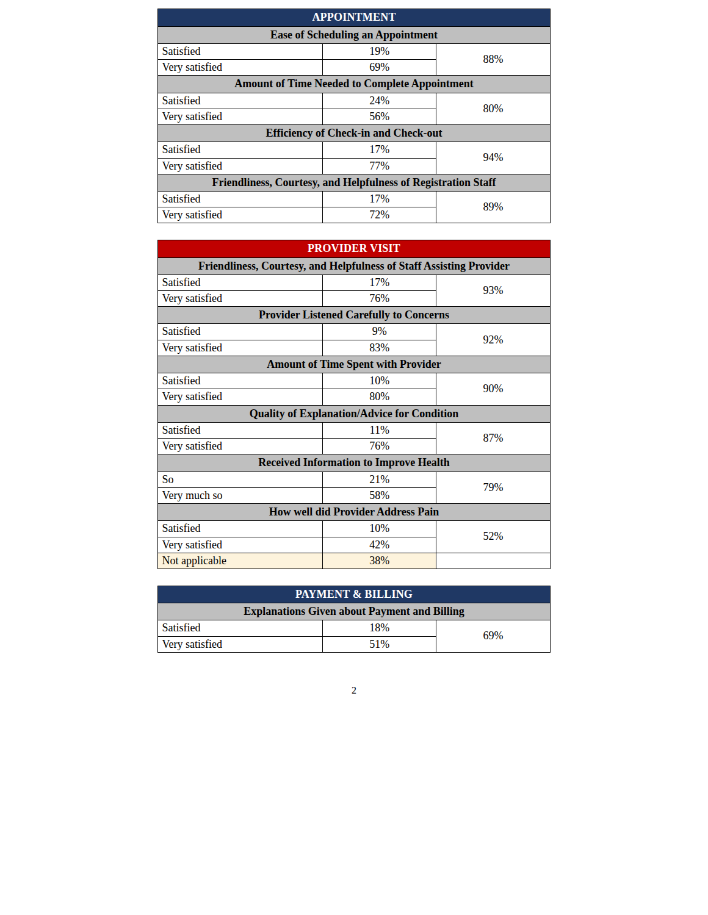| APPOINTMENT |
| Ease of Scheduling an Appointment |
| Satisfied | 19% | 88% |
| Very satisfied | 69% |
| Amount of Time Needed to Complete Appointment |
| Satisfied | 24% | 80% |
| Very satisfied | 56% |
| Efficiency of Check-in and Check-out |
| Satisfied | 17% | 94% |
| Very satisfied | 77% |
| Friendliness, Courtesy, and Helpfulness of Registration Staff |
| Satisfied | 17% | 89% |
| Very satisfied | 72% |
| PROVIDER VISIT |
| Friendliness, Courtesy, and Helpfulness of Staff Assisting Provider |
| Satisfied | 17% | 93% |
| Very satisfied | 76% |
| Provider Listened Carefully to Concerns |
| Satisfied | 9% | 92% |
| Very satisfied | 83% |
| Amount of Time Spent with Provider |
| Satisfied | 10% | 90% |
| Very satisfied | 80% |
| Quality of Explanation/Advice for Condition |
| Satisfied | 11% | 87% |
| Very satisfied | 76% |
| Received Information to Improve Health |
| So | 21% | 79% |
| Very much so | 58% |
| How well did Provider Address Pain |
| Satisfied | 10% | 52% |
| Very satisfied | 42% |
| Not applicable | 38% | |
| PAYMENT & BILLING |
| Explanations Given about Payment and Billing |
| Satisfied | 18% | 69% |
| Very satisfied | 51% |
2